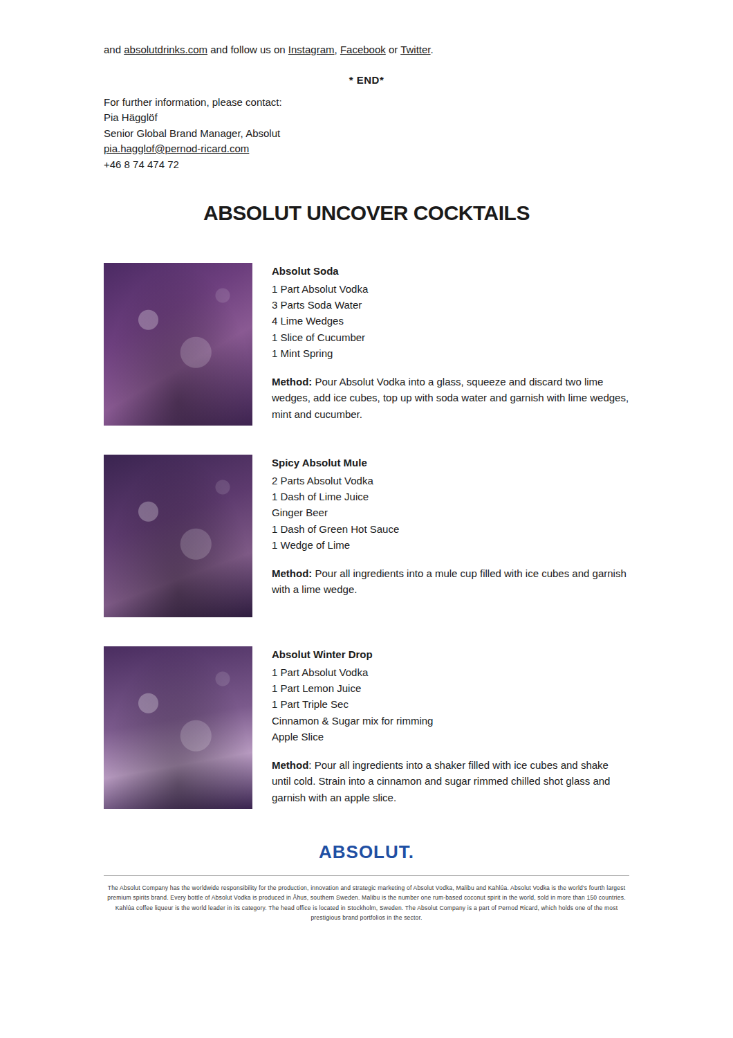and absolutdrinks.com and follow us on Instagram, Facebook or Twitter.
* END*
For further information, please contact:
Pia Hägglöf
Senior Global Brand Manager, Absolut
pia.hagglof@pernod-ricard.com
+46 8 74 474 72
ABSOLUT UNCOVER COCKTAILS
Absolut Soda
1 Part Absolut Vodka
3 Parts Soda Water
4 Lime Wedges
1 Slice of Cucumber
1 Mint Spring
Method: Pour Absolut Vodka into a glass, squeeze and discard two lime wedges, add ice cubes, top up with soda water and garnish with lime wedges, mint and cucumber.
Spicy Absolut Mule
2 Parts Absolut Vodka
1 Dash of Lime Juice
Ginger Beer
1 Dash of Green Hot Sauce
1 Wedge of Lime
Method: Pour all ingredients into a mule cup filled with ice cubes and garnish with a lime wedge.
Absolut Winter Drop
1 Part Absolut Vodka
1 Part Lemon Juice
1 Part Triple Sec
Cinnamon & Sugar mix for rimming
Apple Slice
Method: Pour all ingredients into a shaker filled with ice cubes and shake until cold. Strain into a cinnamon and sugar rimmed chilled shot glass and garnish with an apple slice.
ABSOLUT.
The Absolut Company has the worldwide responsibility for the production, innovation and strategic marketing of Absolut Vodka, Malibu and Kahlúa. Absolut Vodka is the world's fourth largest premium spirits brand. Every bottle of Absolut Vodka is produced in Åhus, southern Sweden. Malibu is the number one rum-based coconut spirit in the world, sold in more than 150 countries. Kahlúa coffee liqueur is the world leader in its category. The head office is located in Stockholm, Sweden. The Absolut Company is a part of Pernod Ricard, which holds one of the most prestigious brand portfolios in the sector.